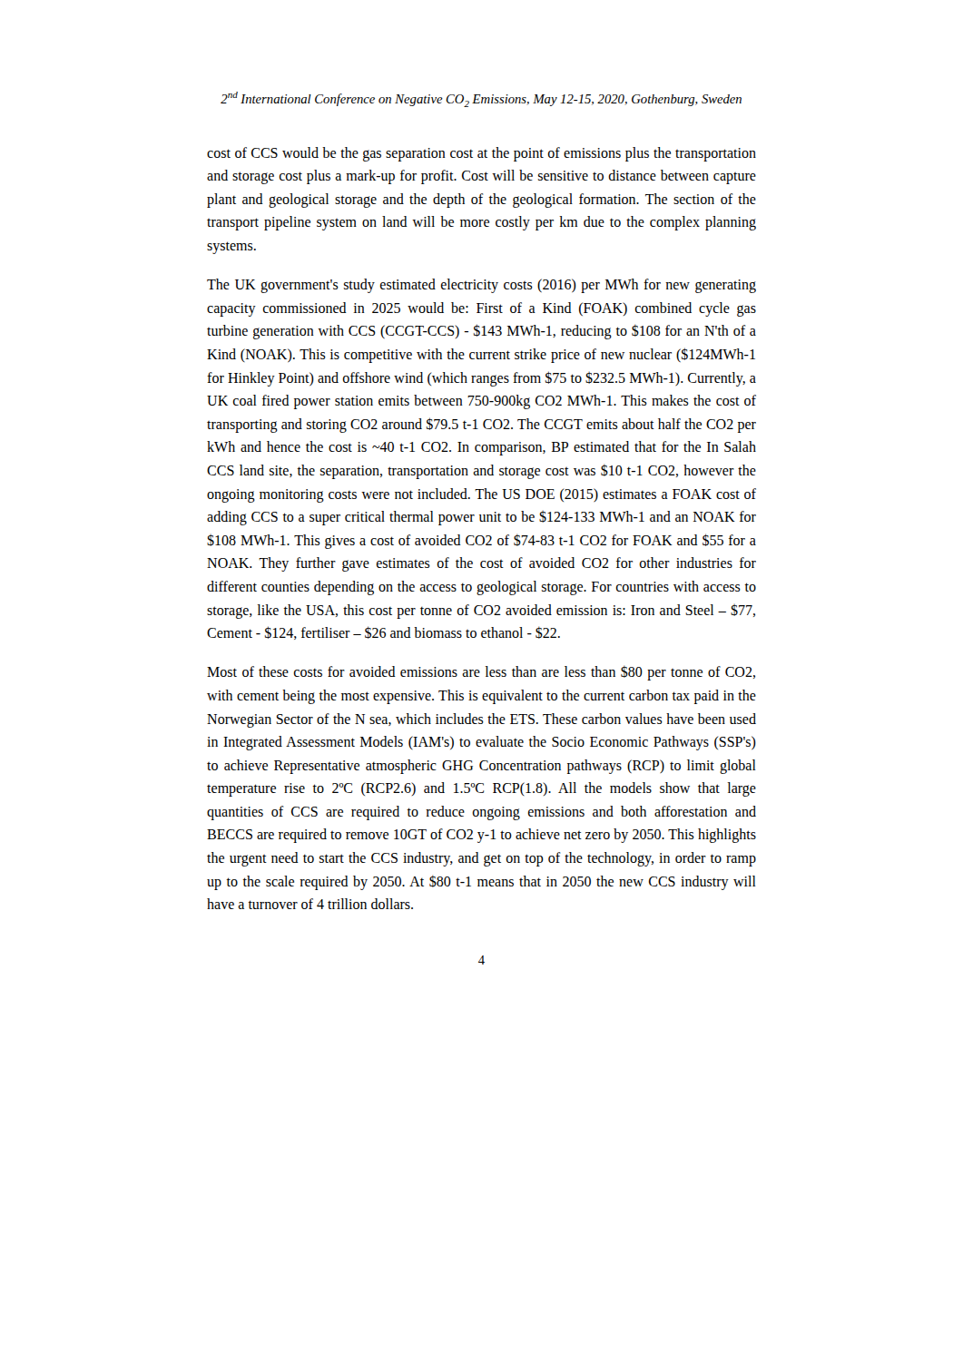2nd International Conference on Negative CO2 Emissions, May 12-15, 2020, Gothenburg, Sweden
cost of CCS would be the gas separation cost at the point of emissions plus the transportation and storage cost plus a mark-up for profit. Cost will be sensitive to distance between capture plant and geological storage and the depth of the geological formation. The section of the transport pipeline system on land will be more costly per km due to the complex planning systems.
The UK government's study estimated electricity costs (2016) per MWh for new generating capacity commissioned in 2025 would be: First of a Kind (FOAK) combined cycle gas turbine generation with CCS (CCGT-CCS) - $143 MWh-1, reducing to $108 for an N'th of a Kind (NOAK). This is competitive with the current strike price of new nuclear ($124MWh-1 for Hinkley Point) and offshore wind (which ranges from $75 to $232.5 MWh-1). Currently, a UK coal fired power station emits between 750-900kg CO2 MWh-1. This makes the cost of transporting and storing CO2 around $79.5 t-1 CO2. The CCGT emits about half the CO2 per kWh and hence the cost is ~40 t-1 CO2. In comparison, BP estimated that for the In Salah CCS land site, the separation, transportation and storage cost was $10 t-1 CO2, however the ongoing monitoring costs were not included. The US DOE (2015) estimates a FOAK cost of adding CCS to a super critical thermal power unit to be $124-133 MWh-1 and an NOAK for $108 MWh-1. This gives a cost of avoided CO2 of $74-83 t-1 CO2 for FOAK and $55 for a NOAK. They further gave estimates of the cost of avoided CO2 for other industries for different counties depending on the access to geological storage. For countries with access to storage, like the USA, this cost per tonne of CO2 avoided emission is: Iron and Steel – $77, Cement - $124, fertiliser – $26 and biomass to ethanol - $22.
Most of these costs for avoided emissions are less than are less than $80 per tonne of CO2, with cement being the most expensive. This is equivalent to the current carbon tax paid in the Norwegian Sector of the N sea, which includes the ETS. These carbon values have been used in Integrated Assessment Models (IAM's) to evaluate the Socio Economic Pathways (SSP's) to achieve Representative atmospheric GHG Concentration pathways (RCP) to limit global temperature rise to 2ºC (RCP2.6) and 1.5ºC RCP(1.8). All the models show that large quantities of CCS are required to reduce ongoing emissions and both afforestation and BECCS are required to remove 10GT of CO2 y-1 to achieve net zero by 2050. This highlights the urgent need to start the CCS industry, and get on top of the technology, in order to ramp up to the scale required by 2050. At $80 t-1 means that in 2050 the new CCS industry will have a turnover of 4 trillion dollars.
4